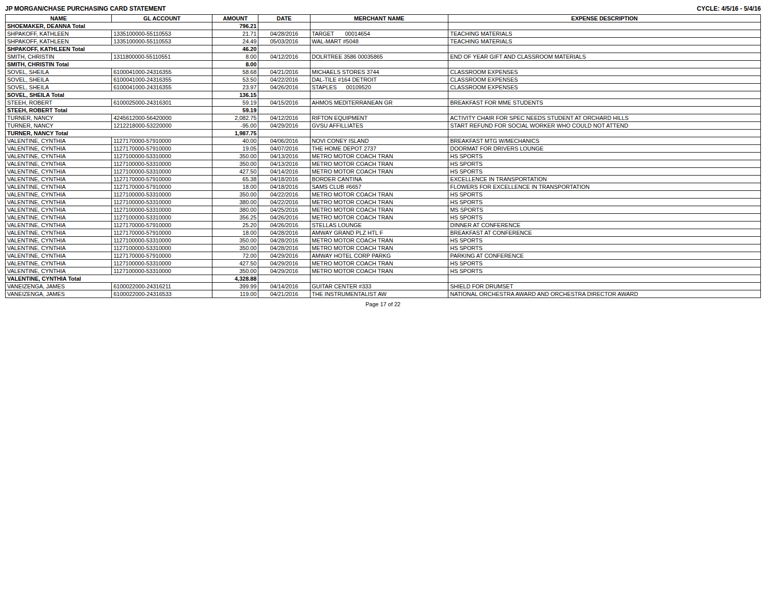JP MORGAN/CHASE PURCHASING CARD STATEMENT CYCLE: 4/5/16 - 5/4/16
| NAME | GL ACCOUNT | AMOUNT | DATE | MERCHANT NAME | EXPENSE DESCRIPTION |
| --- | --- | --- | --- | --- | --- |
| SHOEMAKER, DEANNA Total | 796.21 | | | |
| SHPAKOFF, KATHLEEN | 1335100000-55110553 | 21.71 | 04/28/2016 | TARGET 00014654 | TEACHING MATERIALS |
| SHPAKOFF, KATHLEEN | 1335100000-55110553 | 24.49 | 05/03/2016 | WAL-MART #5048 | TEACHING MATERIALS |
| SHPAKOFF, KATHLEEN Total | 46.20 | | | |
| SMITH, CHRISTIN | 1311800000-55110551 | 8.00 | 04/12/2016 | DOLRTREE 3586 00035865 | END OF YEAR GIFT AND CLASSROOM MATERIALS |
| SMITH, CHRISTIN Total | 8.00 | | | |
| SOVEL, SHEILA | 6100041000-24316355 | 58.68 | 04/21/2016 | MICHAELS STORES 3744 | CLASSROOM EXPENSES |
| SOVEL, SHEILA | 6100041000-24316355 | 53.50 | 04/22/2016 | DAL-TILE #164 DETROIT | CLASSROOM EXPENSES |
| SOVEL, SHEILA | 6100041000-24316355 | 23.97 | 04/26/2016 | STAPLES 00109520 | CLASSROOM EXPENSES |
| SOVEL, SHEILA Total | 136.15 | | | |
| STEEH, ROBERT | 6100025000-24316301 | 59.19 | 04/15/2016 | AHMOS MEDITERRANEAN GR | BREAKFAST FOR MME STUDENTS |
| STEEH, ROBERT Total | 59.19 | | | |
| TURNER, NANCY | 4245612000-56420000 | 2,082.75 | 04/12/2016 | RIFTON EQUIPMENT | ACTIVITY CHAIR FOR SPEC NEEDS STUDENT AT ORCHARD HILLS |
| TURNER, NANCY | 1212218000-53220000 | -95.00 | 04/29/2016 | GVSU AFFILLIATES | START REFUND FOR SOCIAL WORKER WHO COULD NOT ATTEND |
| TURNER, NANCY Total | 1,987.75 | | | |
| VALENTINE, CYNTHIA | 1127170000-57910000 | 40.00 | 04/06/2016 | NOVI CONEY ISLAND | BREAKFAST MTG W/MECHANICS |
| VALENTINE, CYNTHIA | 1127170000-57910000 | 19.05 | 04/07/2016 | THE HOME DEPOT 2737 | DOORMAT FOR DRIVERS LOUNGE |
| VALENTINE, CYNTHIA | 1127100000-53310000 | 350.00 | 04/13/2016 | METRO MOTOR COACH TRAN | HS SPORTS |
| VALENTINE, CYNTHIA | 1127100000-53310000 | 350.00 | 04/13/2016 | METRO MOTOR COACH TRAN | HS SPORTS |
| VALENTINE, CYNTHIA | 1127100000-53310000 | 427.50 | 04/14/2016 | METRO MOTOR COACH TRAN | HS SPORTS |
| VALENTINE, CYNTHIA | 1127170000-57910000 | 65.38 | 04/18/2016 | BORDER CANTINA | EXCELLENCE IN TRANSPORTATION |
| VALENTINE, CYNTHIA | 1127170000-57910000 | 18.00 | 04/18/2016 | SAMS CLUB #6657 | FLOWERS FOR EXCELLENCE IN TRANSPORTATION |
| VALENTINE, CYNTHIA | 1127100000-53310000 | 350.00 | 04/22/2016 | METRO MOTOR COACH TRAN | HS SPORTS |
| VALENTINE, CYNTHIA | 1127100000-53310000 | 380.00 | 04/22/2016 | METRO MOTOR COACH TRAN | HS SPORTS |
| VALENTINE, CYNTHIA | 1127100000-53310000 | 380.00 | 04/25/2016 | METRO MOTOR COACH TRAN | MS SPORTS |
| VALENTINE, CYNTHIA | 1127100000-53310000 | 356.25 | 04/26/2016 | METRO MOTOR COACH TRAN | HS SPORTS |
| VALENTINE, CYNTHIA | 1127170000-57910000 | 25.20 | 04/26/2016 | STELLAS LOUNGE | DINNER AT CONFERENCE |
| VALENTINE, CYNTHIA | 1127170000-57910000 | 18.00 | 04/28/2016 | AMWAY GRAND PLZ HTL F | BREAKFAST AT CONFERENCE |
| VALENTINE, CYNTHIA | 1127100000-53310000 | 350.00 | 04/28/2016 | METRO MOTOR COACH TRAN | HS SPORTS |
| VALENTINE, CYNTHIA | 1127100000-53310000 | 350.00 | 04/28/2016 | METRO MOTOR COACH TRAN | HS SPORTS |
| VALENTINE, CYNTHIA | 1127170000-57910000 | 72.00 | 04/29/2016 | AMWAY HOTEL CORP PARKG | PARKING AT CONFERENCE |
| VALENTINE, CYNTHIA | 1127100000-53310000 | 427.50 | 04/29/2016 | METRO MOTOR COACH TRAN | HS SPORTS |
| VALENTINE, CYNTHIA | 1127100000-53310000 | 350.00 | 04/29/2016 | METRO MOTOR COACH TRAN | HS SPORTS |
| VALENTINE, CYNTHIA Total | 4,328.88 | | | |
| VANEIZENGA, JAMES | 6100022000-24316211 | 399.99 | 04/14/2016 | GUITAR CENTER #333 | SHIELD FOR DRUMSET |
| VANEIZENGA, JAMES | 6100022000-24316533 | 119.00 | 04/21/2016 | THE INSTRUMENTALIST AW | NATIONAL ORCHESTRA AWARD AND ORCHESTRA DIRECTOR AWARD |
Page 17 of 22